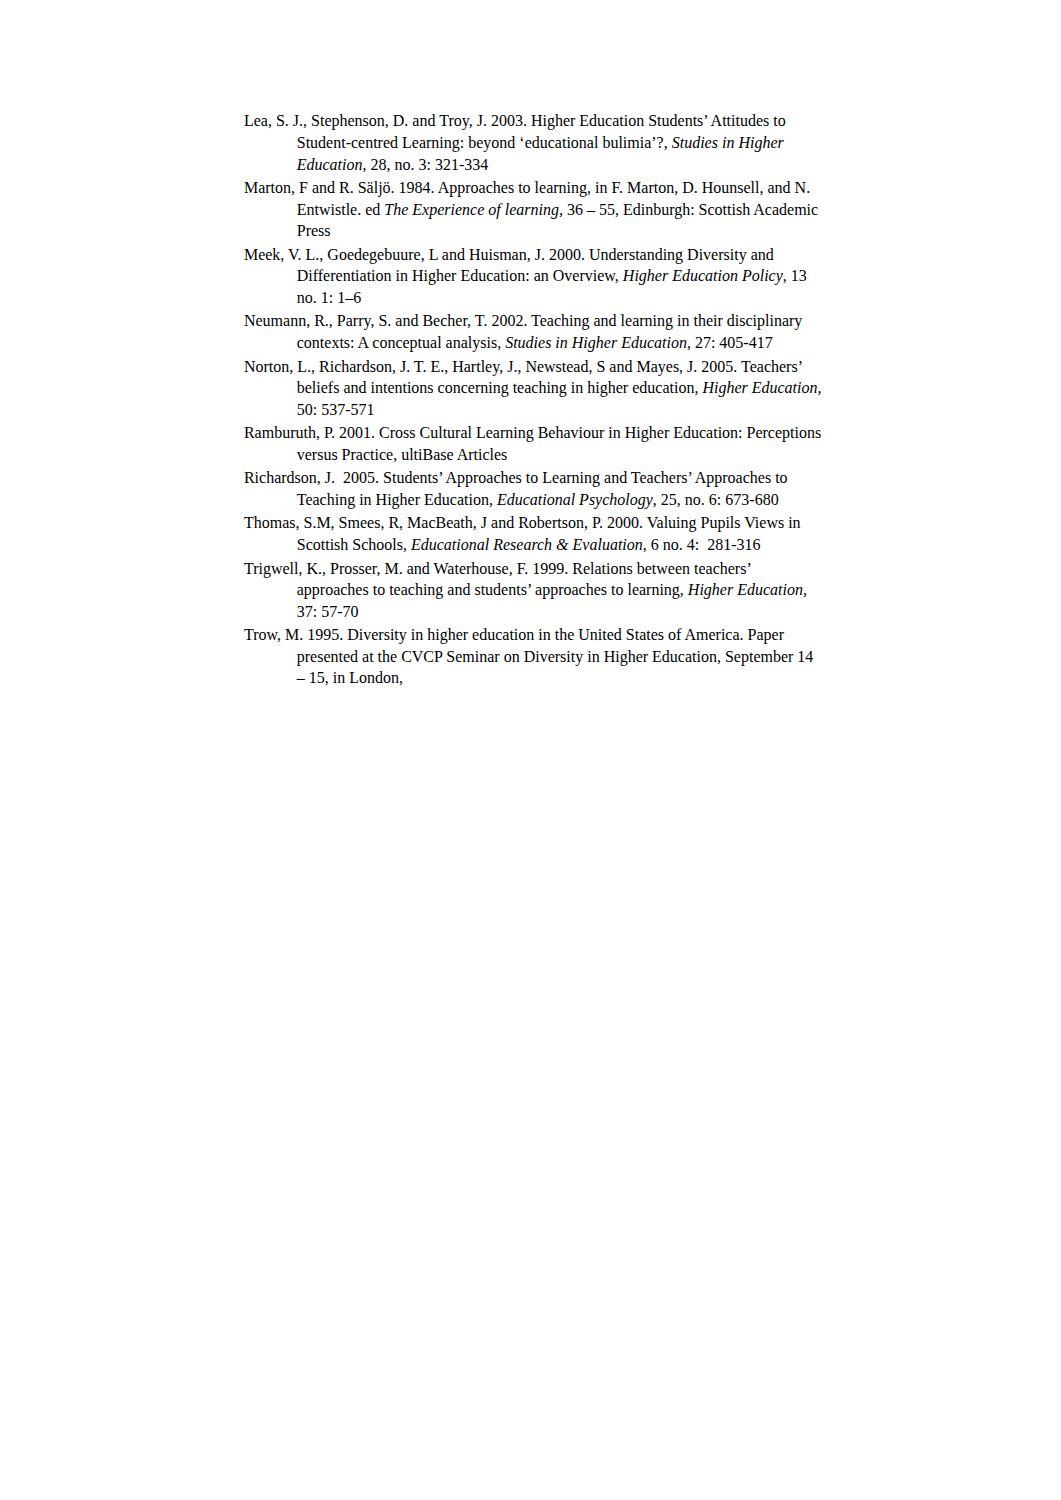Lea, S. J., Stephenson, D. and Troy, J. 2003. Higher Education Students’ Attitudes to Student-centred Learning: beyond ‘educational bulimia’?, Studies in Higher Education, 28, no. 3: 321-334
Marton, F and R. Säljö. 1984. Approaches to learning, in F. Marton, D. Hounsell, and N. Entwistle. ed The Experience of learning, 36 – 55, Edinburgh: Scottish Academic Press
Meek, V. L., Goedegebuure, L and Huisman, J. 2000. Understanding Diversity and Differentiation in Higher Education: an Overview, Higher Education Policy, 13 no. 1: 1–6
Neumann, R., Parry, S. and Becher, T. 2002. Teaching and learning in their disciplinary contexts: A conceptual analysis, Studies in Higher Education, 27: 405-417
Norton, L., Richardson, J. T. E., Hartley, J., Newstead, S and Mayes, J. 2005. Teachers’ beliefs and intentions concerning teaching in higher education, Higher Education, 50: 537-571
Ramburuth, P. 2001. Cross Cultural Learning Behaviour in Higher Education: Perceptions versus Practice, ultiBase Articles
Richardson, J. 2005. Students’ Approaches to Learning and Teachers’ Approaches to Teaching in Higher Education, Educational Psychology, 25, no. 6: 673-680
Thomas, S.M, Smees, R, MacBeath, J and Robertson, P. 2000. Valuing Pupils Views in Scottish Schools, Educational Research & Evaluation, 6 no. 4: 281-316
Trigwell, K., Prosser, M. and Waterhouse, F. 1999. Relations between teachers’ approaches to teaching and students’ approaches to learning, Higher Education, 37: 57-70
Trow, M. 1995. Diversity in higher education in the United States of America. Paper presented at the CVCP Seminar on Diversity in Higher Education, September 14 – 15, in London,